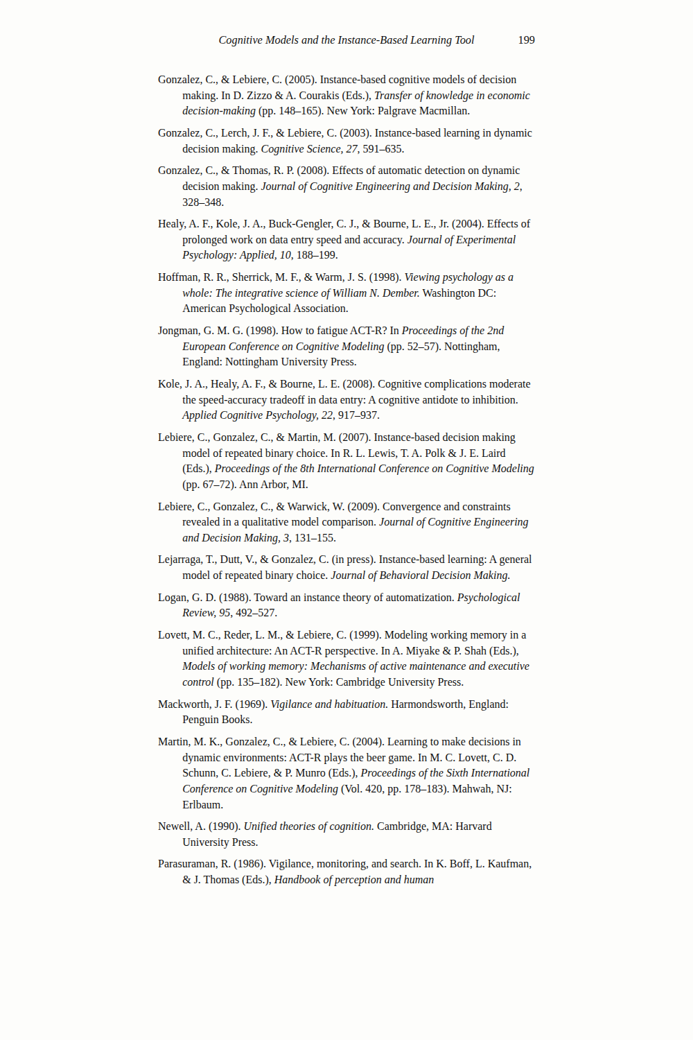Cognitive Models and the Instance-Based Learning Tool 199
Gonzalez, C., & Lebiere, C. (2005). Instance-based cognitive models of decision making. In D. Zizzo & A. Courakis (Eds.), Transfer of knowledge in economic decision-making (pp. 148–165). New York: Palgrave Macmillan.
Gonzalez, C., Lerch, J. F., & Lebiere, C. (2003). Instance-based learning in dynamic decision making. Cognitive Science, 27, 591–635.
Gonzalez, C., & Thomas, R. P. (2008). Effects of automatic detection on dynamic decision making. Journal of Cognitive Engineering and Decision Making, 2, 328–348.
Healy, A. F., Kole, J. A., Buck-Gengler, C. J., & Bourne, L. E., Jr. (2004). Effects of prolonged work on data entry speed and accuracy. Journal of Experimental Psychology: Applied, 10, 188–199.
Hoffman, R. R., Sherrick, M. F., & Warm, J. S. (1998). Viewing psychology as a whole: The integrative science of William N. Dember. Washington DC: American Psychological Association.
Jongman, G. M. G. (1998). How to fatigue ACT-R? In Proceedings of the 2nd European Conference on Cognitive Modeling (pp. 52–57). Nottingham, England: Nottingham University Press.
Kole, J. A., Healy, A. F., & Bourne, L. E. (2008). Cognitive complications moderate the speed-accuracy tradeoff in data entry: A cognitive antidote to inhibition. Applied Cognitive Psychology, 22, 917–937.
Lebiere, C., Gonzalez, C., & Martin, M. (2007). Instance-based decision making model of repeated binary choice. In R. L. Lewis, T. A. Polk & J. E. Laird (Eds.), Proceedings of the 8th International Conference on Cognitive Modeling (pp. 67–72). Ann Arbor, MI.
Lebiere, C., Gonzalez, C., & Warwick, W. (2009). Convergence and constraints revealed in a qualitative model comparison. Journal of Cognitive Engineering and Decision Making, 3, 131–155.
Lejarraga, T., Dutt, V., & Gonzalez, C. (in press). Instance-based learning: A general model of repeated binary choice. Journal of Behavioral Decision Making.
Logan, G. D. (1988). Toward an instance theory of automatization. Psychological Review, 95, 492–527.
Lovett, M. C., Reder, L. M., & Lebiere, C. (1999). Modeling working memory in a unified architecture: An ACT-R perspective. In A. Miyake & P. Shah (Eds.), Models of working memory: Mechanisms of active maintenance and executive control (pp. 135–182). New York: Cambridge University Press.
Mackworth, J. F. (1969). Vigilance and habituation. Harmondsworth, England: Penguin Books.
Martin, M. K., Gonzalez, C., & Lebiere, C. (2004). Learning to make decisions in dynamic environments: ACT-R plays the beer game. In M. C. Lovett, C. D. Schunn, C. Lebiere, & P. Munro (Eds.), Proceedings of the Sixth International Conference on Cognitive Modeling (Vol. 420, pp. 178–183). Mahwah, NJ: Erlbaum.
Newell, A. (1990). Unified theories of cognition. Cambridge, MA: Harvard University Press.
Parasuraman, R. (1986). Vigilance, monitoring, and search. In K. Boff, L. Kaufman, & J. Thomas (Eds.), Handbook of perception and human